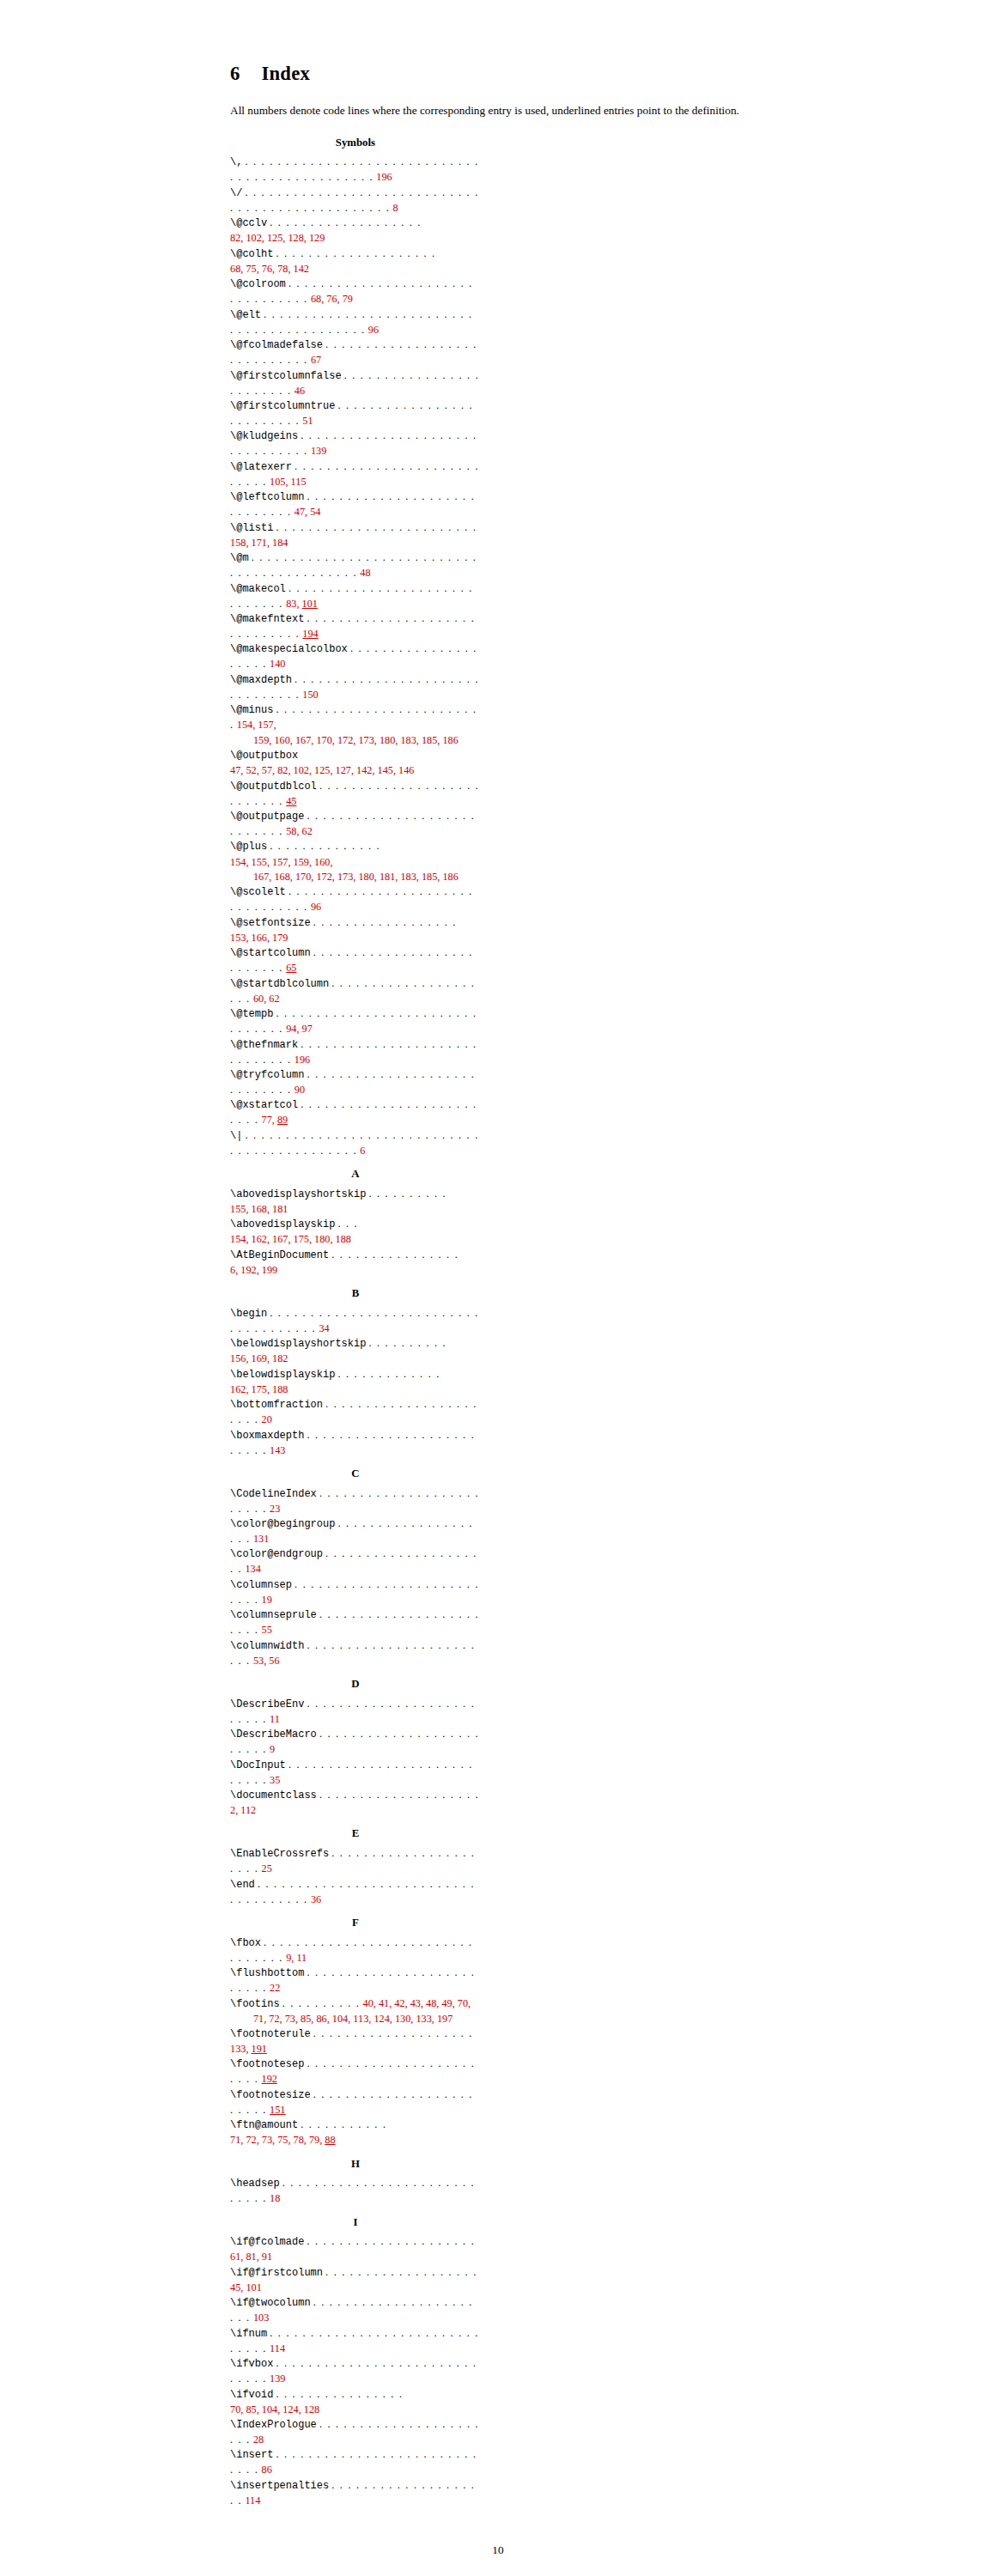6 Index
All numbers denote code lines where the corresponding entry is used, underlined entries point to the definition.
Symbols
\, . . . . . . . . . . . . . . . . . . . . . . . . . . . . . . . . . . . . . . . . . . . . . . . 196
\/ . . . . . . . . . . . . . . . . . . . . . . . . . . . . . . . . . . . . . . . . . . . . . . . . . 8
\@cclv . . . . . . . . . . . . . . . . . . . 82, 102, 125, 128, 129
\@colht . . . . . . . . . . . . . . . . . . . . 68, 75, 76, 78, 142
\@colroom . . . . . . . . . . . . . . . . . . . . . . . . . . . . . . . . . 68, 76, 79
\@elt . . . . . . . . . . . . . . . . . . . . . . . . . . . . . . . . . . . . . . . . . . . 96
\@fcolmadefalse . . . . . . . . . . . . . . . . . . . . . . . . . . . . . 67
\@firstcolumnfalse . . . . . . . . . . . . . . . . . . . . . . . . . 46
\@firstcolumntrue . . . . . . . . . . . . . . . . . . . . . . . . . . 51
\@kludgeins . . . . . . . . . . . . . . . . . . . . . . . . . . . . . . . . 139
\@latexerr . . . . . . . . . . . . . . . . . . . . . . . . . . . . 105, 115
\@leftcolumn . . . . . . . . . . . . . . . . . . . . . . . . . . . . . 47, 54
\@listi . . . . . . . . . . . . . . . . . . . . . . . . . 158, 171, 184
\@m . . . . . . . . . . . . . . . . . . . . . . . . . . . . . . . . . . . . . . . . . . . . 48
\@makecol . . . . . . . . . . . . . . . . . . . . . . . . . . . . . . 83, 101
\@makefntext . . . . . . . . . . . . . . . . . . . . . . . . . . . . . . 194
\@makespecialcolbox . . . . . . . . . . . . . . . . . . . . . 140
\@maxdepth . . . . . . . . . . . . . . . . . . . . . . . . . . . . . . . . 150
\@minus . . . . . . . . . . . . . . . . . . . . . . . . . . 154, 157, 159, 160, 167, 170, 172, 173, 180, 183, 185, 186
\@outputbox 47, 52, 57, 82, 102, 125, 127, 142, 145, 146
\@outputdblcol . . . . . . . . . . . . . . . . . . . . . . . . . . . 45
\@outputpage . . . . . . . . . . . . . . . . . . . . . . . . . . . . 58, 62
\@plus . . . . . . . . . . . . . . 154, 155, 157, 159, 160, 167, 168, 170, 172, 173, 180, 181, 183, 185, 186
\@scolelt . . . . . . . . . . . . . . . . . . . . . . . . . . . . . . . . . 96
\@setfontsize . . . . . . . . . . . . . . . . . . 153, 166, 179
\@startcolumn . . . . . . . . . . . . . . . . . . . . . . . . . . . 65
\@startdblcolumn . . . . . . . . . . . . . . . . . . . . . 60, 62
\@tempb . . . . . . . . . . . . . . . . . . . . . . . . . . . . . . . . 94, 97
\@thefnmark . . . . . . . . . . . . . . . . . . . . . . . . . . . . . . 196
\@tryfcolumn . . . . . . . . . . . . . . . . . . . . . . . . . . . . . 90
\@xstartcol . . . . . . . . . . . . . . . . . . . . . . . . . . 77, 89
\| . . . . . . . . . . . . . . . . . . . . . . . . . . . . . . . . . . . . . . . . . . . . . 6
A
\abovedisplayshortskip . . . . . . . . . . 155, 168, 181
\abovedisplayskip . . . 154, 162, 167, 175, 180, 188
\AtBeginDocument . . . . . . . . . . . . . . . . 6, 192, 199
B
\begin . . . . . . . . . . . . . . . . . . . . . . . . . . . . . . . . . . . . . 34
\belowdisplayshortskip . . . . . . . . . . 156, 169, 182
\belowdisplayskip . . . . . . . . . . . . . 162, 175, 188
\bottomfraction . . . . . . . . . . . . . . . . . . . . . . . 20
\boxmaxdepth . . . . . . . . . . . . . . . . . . . . . . . . . . 143
C
\CodelineIndex . . . . . . . . . . . . . . . . . . . . . . . . . 23
\color@begingroup . . . . . . . . . . . . . . . . . . . . 131
\color@endgroup . . . . . . . . . . . . . . . . . . . . . 134
\columnsep . . . . . . . . . . . . . . . . . . . . . . . . . . . 19
\columnseprule . . . . . . . . . . . . . . . . . . . . . . . . 55
\columnwidth . . . . . . . . . . . . . . . . . . . . . . . . 53, 56
D
\DescribeEnv . . . . . . . . . . . . . . . . . . . . . . . . . . 11
\DescribeMacro . . . . . . . . . . . . . . . . . . . . . . . . . 9
\DocInput . . . . . . . . . . . . . . . . . . . . . . . . . . . . 35
\documentclass . . . . . . . . . . . . . . . . . . . . 2, 112
E
\EnableCrossrefs . . . . . . . . . . . . . . . . . . . . . . 25
\end . . . . . . . . . . . . . . . . . . . . . . . . . . . . . . . . . . . . . 36
F
\fbox . . . . . . . . . . . . . . . . . . . . . . . . . . . . . . . . . 9, 11
\flushbottom . . . . . . . . . . . . . . . . . . . . . . . . . . 22
\footins . . . . . . . . . . 40, 41, 42, 43, 48, 49, 70, 71, 72, 73, 85, 86, 104, 113, 124, 130, 133, 197
\footnoterule . . . . . . . . . . . . . . . . . . . . 133, 191
\footnotesep . . . . . . . . . . . . . . . . . . . . . . . . . 192
\footnotesize . . . . . . . . . . . . . . . . . . . . . . . . . 151
\ftn@amount . . . . . . . . . . . 71, 72, 73, 75, 78, 79, 88
H
\headsep . . . . . . . . . . . . . . . . . . . . . . . . . . . . . 18
I
\if@fcolmade . . . . . . . . . . . . . . . . . . . . . 61, 81, 91
\if@firstcolumn . . . . . . . . . . . . . . . . . . . 45, 101
\if@twocolumn . . . . . . . . . . . . . . . . . . . . . . . 103
\ifnum . . . . . . . . . . . . . . . . . . . . . . . . . . . . . . . 114
\ifvbox . . . . . . . . . . . . . . . . . . . . . . . . . . . . . . 139
\ifvoid . . . . . . . . . . . . . . . . 70, 85, 104, 124, 128
\IndexPrologue . . . . . . . . . . . . . . . . . . . . . . . 28
\insert . . . . . . . . . . . . . . . . . . . . . . . . . . . . . 86
\insertpenalties . . . . . . . . . . . . . . . . . . . . 114
10